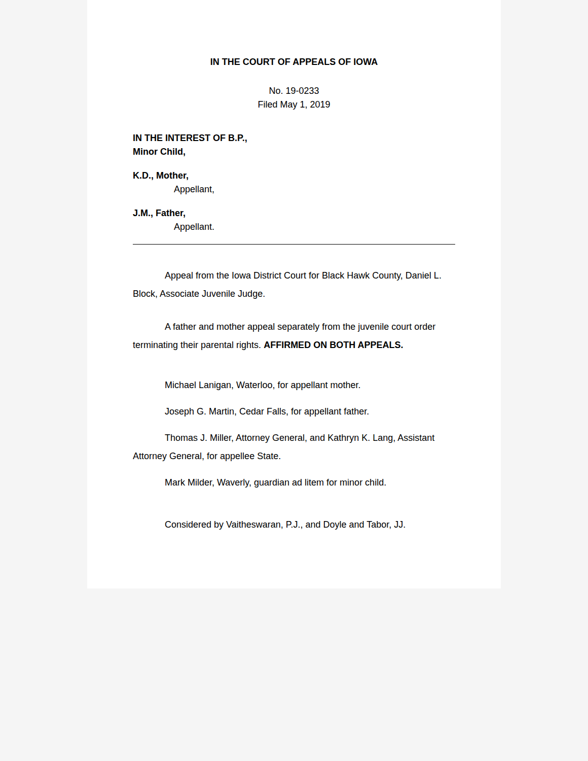IN THE COURT OF APPEALS OF IOWA
No. 19-0233
Filed May 1, 2019
IN THE INTEREST OF B.P.,
Minor Child,
K.D., Mother,Appellant,
J.M., Father,Appellant.
Appeal from the Iowa District Court for Black Hawk County, Daniel L. Block, Associate Juvenile Judge.
A father and mother appeal separately from the juvenile court order terminating their parental rights. AFFIRMED ON BOTH APPEALS.
Michael Lanigan, Waterloo, for appellant mother.
Joseph G. Martin, Cedar Falls, for appellant father.
Thomas J. Miller, Attorney General, and Kathryn K. Lang, Assistant Attorney General, for appellee State.
Mark Milder, Waverly, guardian ad litem for minor child.
Considered by Vaitheswaran, P.J., and Doyle and Tabor, JJ.